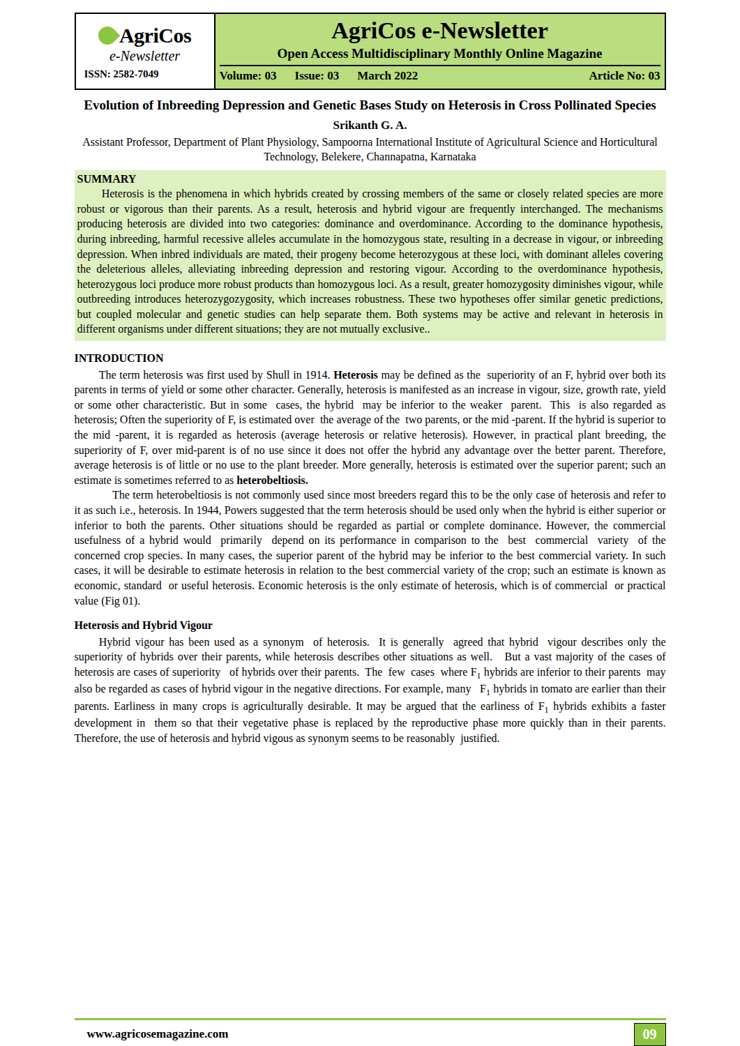AgriCos
e-Newsletter
ISSN: 2582-7049
AgriCos e-Newsletter
Open Access Multidisciplinary Monthly Online Magazine
Volume: 03 Issue: 03 March 2022 Article No: 03
Evolution of Inbreeding Depression and Genetic Bases Study on Heterosis in Cross Pollinated Species
Srikanth G. A.
Assistant Professor, Department of Plant Physiology, Sampoorna International Institute of Agricultural Science and Horticultural Technology, Belekere, Channapatna, Karnataka
SUMMARY
Heterosis is the phenomena in which hybrids created by crossing members of the same or closely related species are more robust or vigorous than their parents. As a result, heterosis and hybrid vigour are frequently interchanged. The mechanisms producing heterosis are divided into two categories: dominance and overdominance. According to the dominance hypothesis, during inbreeding, harmful recessive alleles accumulate in the homozygous state, resulting in a decrease in vigour, or inbreeding depression. When inbred individuals are mated, their progeny become heterozygous at these loci, with dominant alleles covering the deleterious alleles, alleviating inbreeding depression and restoring vigour. According to the overdominance hypothesis, heterozygous loci produce more robust products than homozygous loci. As a result, greater homozygosity diminishes vigour, while outbreeding introduces heterozygozygosity, which increases robustness. These two hypotheses offer similar genetic predictions, but coupled molecular and genetic studies can help separate them. Both systems may be active and relevant in heterosis in different organisms under different situations; they are not mutually exclusive..
INTRODUCTION
The term heterosis was first used by Shull in 1914. Heterosis may be defined as the superiority of an F, hybrid over both its parents in terms of yield or some other character. Generally, heterosis is manifested as an increase in vigour, size, growth rate, yield or some other characteristic. But in some cases, the hybrid may be inferior to the weaker parent. This is also regarded as heterosis; Often the superiority of F, is estimated over the average of the two parents, or the mid -parent. If the hybrid is superior to the mid -parent, it is regarded as heterosis (average heterosis or relative heterosis). However, in practical plant breeding, the superiority of F, over mid-parent is of no use since it does not offer the hybrid any advantage over the better parent. Therefore, average heterosis is of little or no use to the plant breeder. More generally, heterosis is estimated over the superior parent; such an estimate is sometimes referred to as heterobeltiosis.
The term heterobeltiosis is not commonly used since most breeders regard this to be the only case of heterosis and refer to it as such i.e., heterosis. In 1944, Powers suggested that the term heterosis should be used only when the hybrid is either superior or inferior to both the parents. Other situations should be regarded as partial or complete dominance. However, the commercial usefulness of a hybrid would primarily depend on its performance in comparison to the best commercial variety of the concerned crop species. In many cases, the superior parent of the hybrid may be inferior to the best commercial variety. In such cases, it will be desirable to estimate heterosis in relation to the best commercial variety of the crop; such an estimate is known as economic, standard or useful heterosis. Economic heterosis is the only estimate of heterosis, which is of commercial or practical value (Fig 01).
Heterosis and Hybrid Vigour
Hybrid vigour has been used as a synonym of heterosis. It is generally agreed that hybrid vigour describes only the superiority of hybrids over their parents, while heterosis describes other situations as well. But a vast majority of the cases of heterosis are cases of superiority of hybrids over their parents. The few cases where F1 hybrids are inferior to their parents may also be regarded as cases of hybrid vigour in the negative directions. For example, many F1 hybrids in tomato are earlier than their parents. Earliness in many crops is agriculturally desirable. It may be argued that the earliness of F1 hybrids exhibits a faster development in them so that their vegetative phase is replaced by the reproductive phase more quickly than in their parents. Therefore, the use of heterosis and hybrid vigous as synonym seems to be reasonably justified.
www.agricosemagazine.com 09